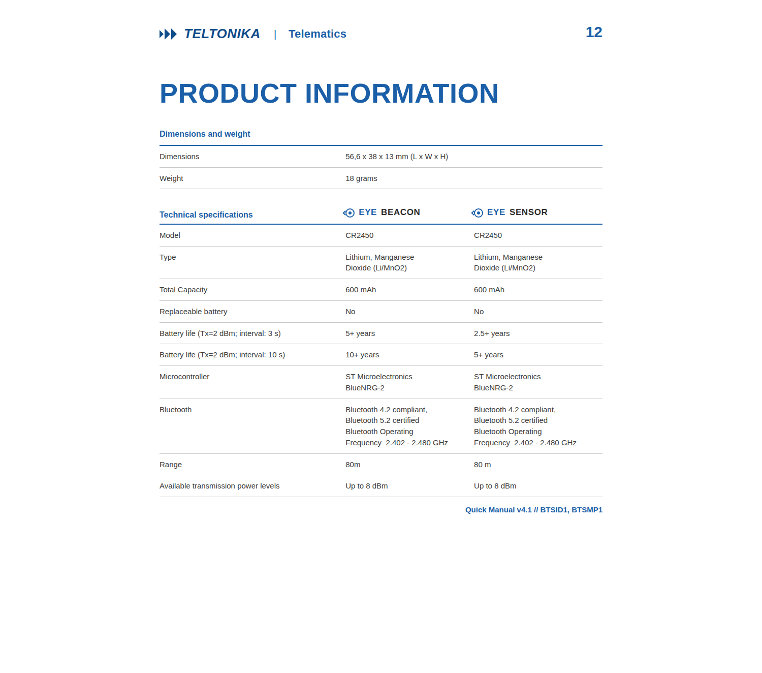TELTONIKA | Telematics
12
PRODUCT INFORMATION
Dimensions and weight
| Dimensions | 56,6 x 38 x 13 mm (L x W x H) |
| Weight | 18 grams |
| Technical specifications | EYE BEACON | EYE SENSOR |
| --- | --- | --- |
| Model | CR2450 | CR2450 |
| Type | Lithium, Manganese Dioxide (Li/MnO2) | Lithium, Manganese Dioxide (Li/MnO2) |
| Total Capacity | 600 mAh | 600 mAh |
| Replaceable battery | No | No |
| Battery life (Tx=2 dBm; interval: 3 s) | 5+ years | 2.5+ years |
| Battery life (Tx=2 dBm; interval: 10 s) | 10+ years | 5+ years |
| Microcontroller | ST Microelectronics BlueNRG-2 | ST Microelectronics BlueNRG-2 |
| Bluetooth | Bluetooth 4.2 compliant, Bluetooth 5.2 certified Bluetooth Operating Frequency 2.402 - 2.480 GHz | Bluetooth 4.2 compliant, Bluetooth 5.2 certified Bluetooth Operating Frequency 2.402 - 2.480 GHz |
| Range | 80m | 80 m |
| Available transmission power levels | Up to 8 dBm | Up to 8 dBm |
Quick Manual v4.1 // BTSID1, BTSMP1